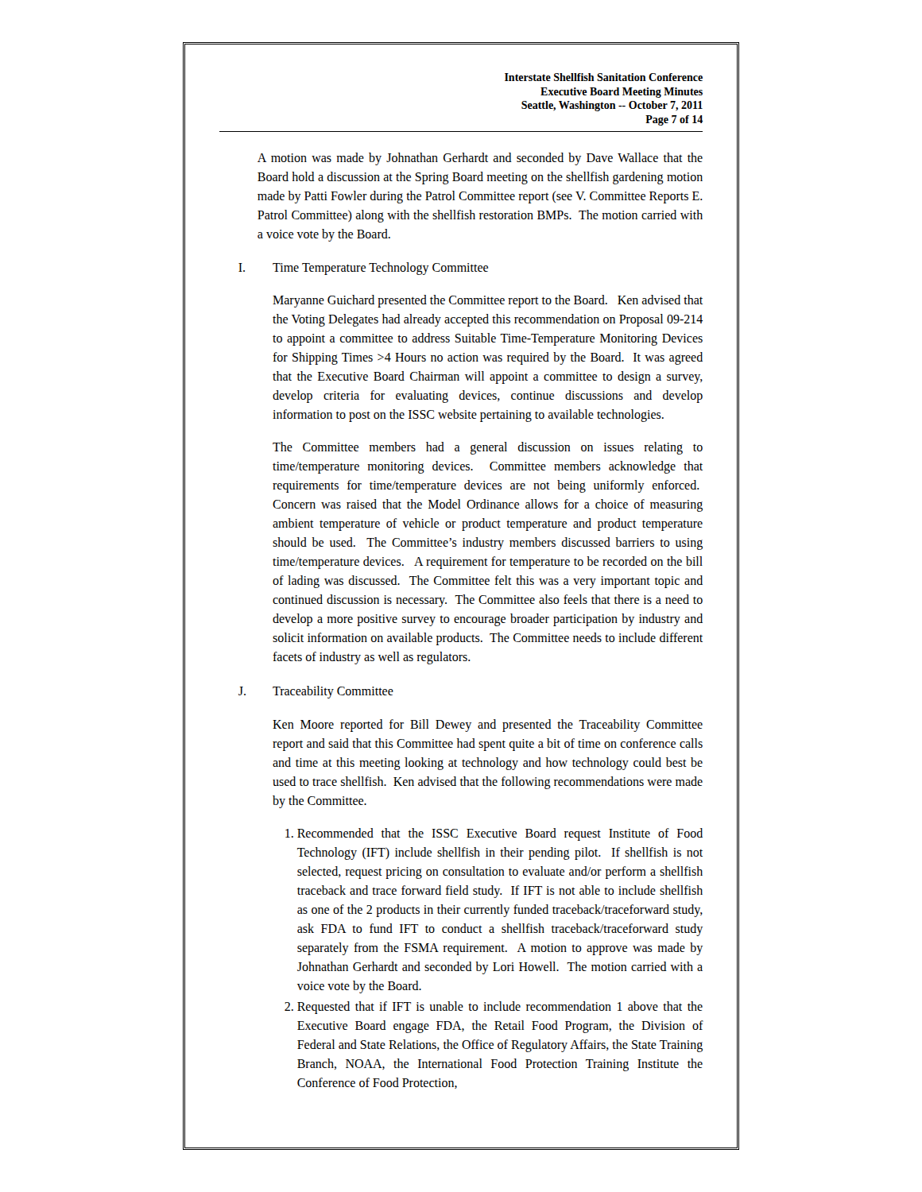Interstate Shellfish Sanitation Conference Executive Board Meeting Minutes Seattle, Washington -- October 7, 2011 Page 7 of 14
A motion was made by Johnathan Gerhardt and seconded by Dave Wallace that the Board hold a discussion at the Spring Board meeting on the shellfish gardening motion made by Patti Fowler during the Patrol Committee report (see V. Committee Reports E. Patrol Committee) along with the shellfish restoration BMPs. The motion carried with a voice vote by the Board.
I.
Time Temperature Technology Committee
Maryanne Guichard presented the Committee report to the Board. Ken advised that the Voting Delegates had already accepted this recommendation on Proposal 09-214 to appoint a committee to address Suitable Time-Temperature Monitoring Devices for Shipping Times >4 Hours no action was required by the Board. It was agreed that the Executive Board Chairman will appoint a committee to design a survey, develop criteria for evaluating devices, continue discussions and develop information to post on the ISSC website pertaining to available technologies.
The Committee members had a general discussion on issues relating to time/temperature monitoring devices. Committee members acknowledge that requirements for time/temperature devices are not being uniformly enforced. Concern was raised that the Model Ordinance allows for a choice of measuring ambient temperature of vehicle or product temperature and product temperature should be used. The Committee’s industry members discussed barriers to using time/temperature devices. A requirement for temperature to be recorded on the bill of lading was discussed. The Committee felt this was a very important topic and continued discussion is necessary. The Committee also feels that there is a need to develop a more positive survey to encourage broader participation by industry and solicit information on available products. The Committee needs to include different facets of industry as well as regulators.
J.
Traceability Committee
Ken Moore reported for Bill Dewey and presented the Traceability Committee report and said that this Committee had spent quite a bit of time on conference calls and time at this meeting looking at technology and how technology could best be used to trace shellfish. Ken advised that the following recommendations were made by the Committee.
Recommended that the ISSC Executive Board request Institute of Food Technology (IFT) include shellfish in their pending pilot. If shellfish is not selected, request pricing on consultation to evaluate and/or perform a shellfish traceback and trace forward field study. If IFT is not able to include shellfish as one of the 2 products in their currently funded traceback/traceforward study, ask FDA to fund IFT to conduct a shellfish traceback/traceforward study separately from the FSMA requirement. A motion to approve was made by Johnathan Gerhardt and seconded by Lori Howell. The motion carried with a voice vote by the Board.
Requested that if IFT is unable to include recommendation 1 above that the Executive Board engage FDA, the Retail Food Program, the Division of Federal and State Relations, the Office of Regulatory Affairs, the State Training Branch, NOAA, the International Food Protection Training Institute the Conference of Food Protection,